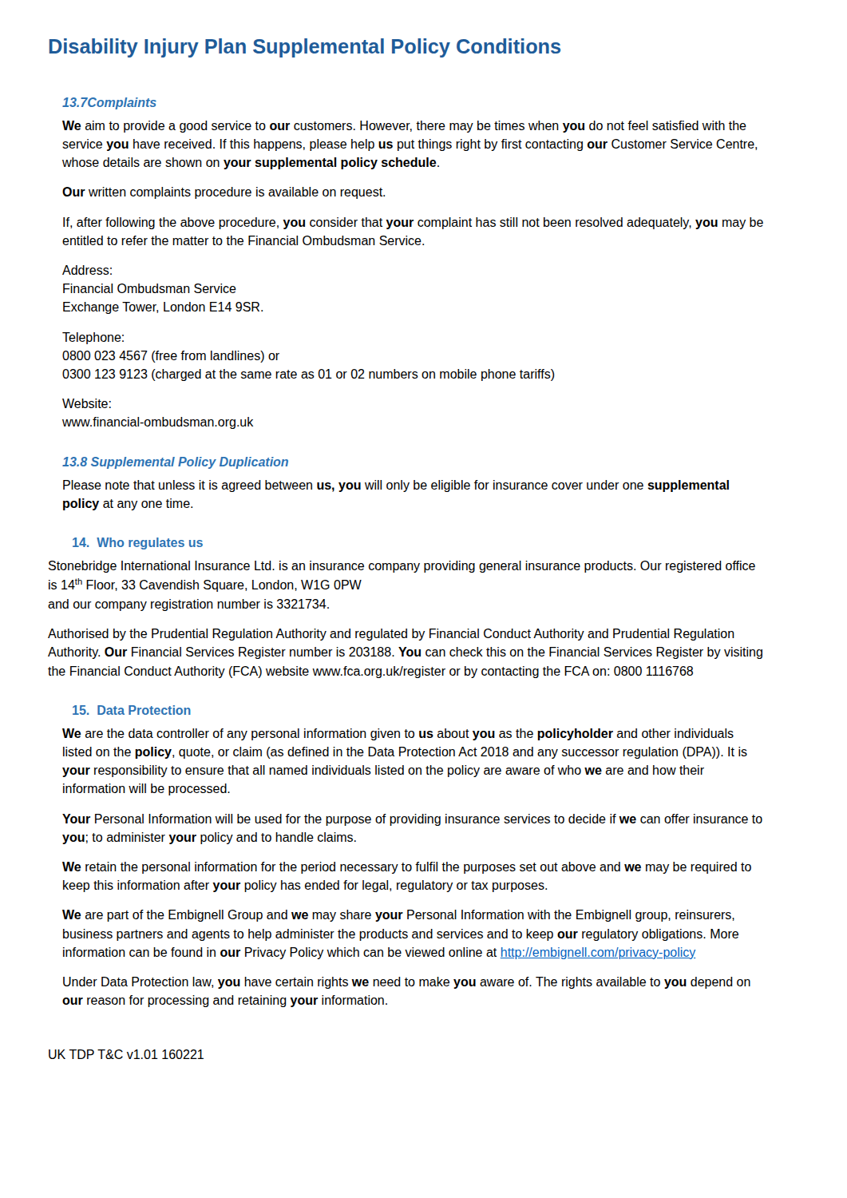Disability Injury Plan Supplemental Policy Conditions
13.7Complaints
We aim to provide a good service to our customers. However, there may be times when you do not feel satisfied with the service you have received. If this happens, please help us put things right by first contacting our Customer Service Centre, whose details are shown on your supplemental policy schedule.
Our written complaints procedure is available on request.
If, after following the above procedure, you consider that your complaint has still not been resolved adequately, you may be entitled to refer the matter to the Financial Ombudsman Service.
Address:
Financial Ombudsman Service
Exchange Tower, London E14 9SR.
Telephone:
0800 023 4567 (free from landlines) or
0300 123 9123 (charged at the same rate as 01 or 02 numbers on mobile phone tariffs)
Website:
www.financial-ombudsman.org.uk
13.8 Supplemental Policy Duplication
Please note that unless it is agreed between us, you will only be eligible for insurance cover under one supplemental policy at any one time.
14. Who regulates us
Stonebridge International Insurance Ltd. is an insurance company providing general insurance products. Our registered office is 14th Floor, 33 Cavendish Square, London, W1G 0PW
and our company registration number is 3321734.
Authorised by the Prudential Regulation Authority and regulated by Financial Conduct Authority and Prudential Regulation Authority. Our Financial Services Register number is 203188. You can check this on the Financial Services Register by visiting the Financial Conduct Authority (FCA) website www.fca.org.uk/register or by contacting the FCA on: 0800 1116768
15. Data Protection
We are the data controller of any personal information given to us about you as the policyholder and other individuals listed on the policy, quote, or claim (as defined in the Data Protection Act 2018 and any successor regulation (DPA)). It is your responsibility to ensure that all named individuals listed on the policy are aware of who we are and how their information will be processed.
Your Personal Information will be used for the purpose of providing insurance services to decide if we can offer insurance to you; to administer your policy and to handle claims.
We retain the personal information for the period necessary to fulfil the purposes set out above and we may be required to keep this information after your policy has ended for legal, regulatory or tax purposes.
We are part of the Embignell Group and we may share your Personal Information with the Embignell group, reinsurers, business partners and agents to help administer the products and services and to keep our regulatory obligations. More information can be found in our Privacy Policy which can be viewed online at http://embignell.com/privacy-policy
Under Data Protection law, you have certain rights we need to make you aware of. The rights available to you depend on our reason for processing and retaining your information.
UK TDP T&C v1.01 160221